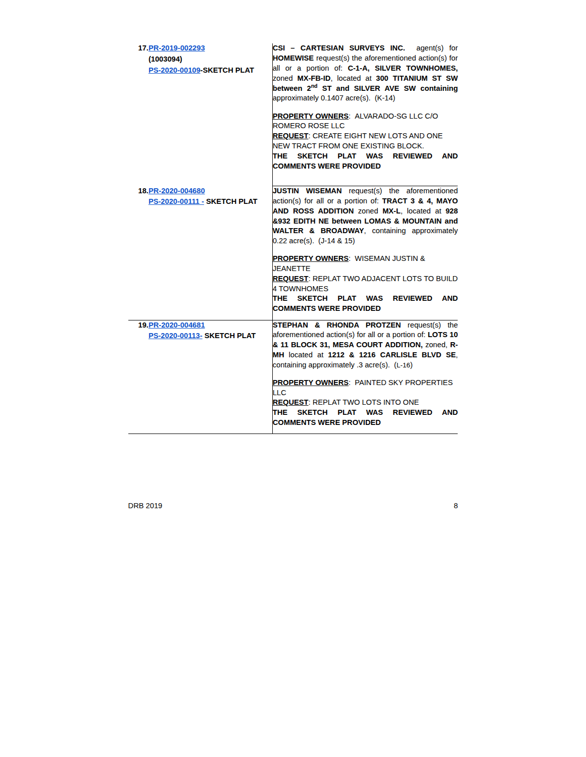| 17. | PR-2019-002293 (1003094) PS-2020-00109 -SKETCH PLAT | CSI – CARTESIAN SURVEYS INC. agent(s) for HOMEWISE request(s) the aforementioned action(s) for all or a portion of: C-1-A, SILVER TOWNHOMES, zoned MX-FB-ID , located at 300 TITANIUM ST SW between 2 nd ST and SILVER AVE SW containing approximately 0.1407 acre(s). (K-14) PROPERTY OWNERS : ALVARADO-SG LLC C/O ROMERO ROSE LLC REQUEST : CREATE EIGHT NEW LOTS AND ONE NEW TRACT FROM ONE EXISTING BLOCK. THE SKETCH PLAT WAS REVIEWED AND COMMENTS WERE PROVIDED |
| 18. | PR-2020-004680 PS-2020-00111 - SKETCH PLAT | JUSTIN WISEMAN request(s) the aforementioned action(s) for all or a portion of: TRACT 3 & 4, MAYO AND ROSS ADDITION zoned MX-L , located at 928 &932 EDITH NE between LOMAS & MOUNTAIN and WALTER & BROADWAY , containing approximately 0.22 acre(s). (J-14 & 15) PROPERTY OWNERS : WISEMAN JUSTIN & JEANETTE REQUEST : REPLAT TWO ADJACENT LOTS TO BUILD 4 TOWNHOMES THE SKETCH PLAT WAS REVIEWED AND COMMENTS WERE PROVIDED |
| 19. | PR-2020-004681 PS-2020-00113- SKETCH PLAT | STEPHAN & RHONDA PROTZEN request(s) the aforementioned action(s) for all or a portion of: LOTS 10 & 11 BLOCK 31, MESA COURT ADDITION, zoned, R-MH located at 1212 & 1216 CARLISLE BLVD SE , containing approximately .3 acre(s). ( L-16 ) PROPERTY OWNERS : PAINTED SKY PROPERTIES LLC REQUEST : REPLAT TWO LOTS INTO ONE THE SKETCH PLAT WAS REVIEWED AND COMMENTS WERE PROVIDED |
DRB 2019 8